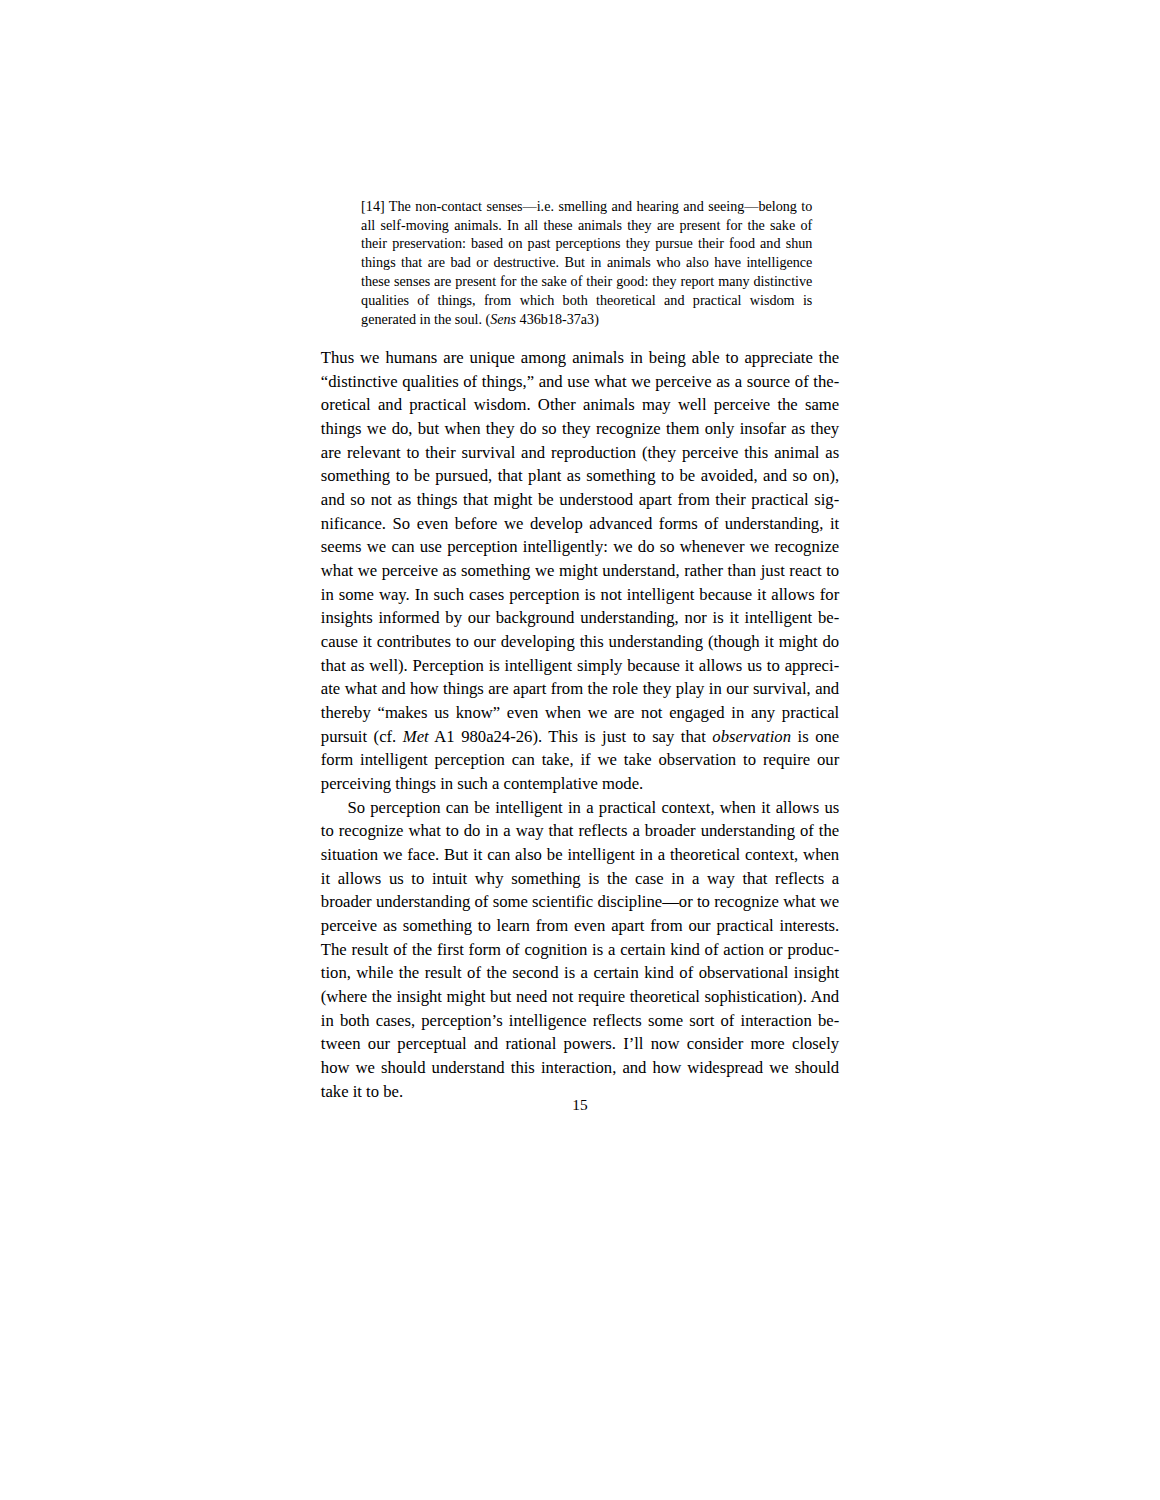[14] The non-contact senses—i.e. smelling and hearing and seeing—belong to all self-moving animals. In all these animals they are present for the sake of their preservation: based on past perceptions they pursue their food and shun things that are bad or destructive. But in animals who also have intelligence these senses are present for the sake of their good: they report many distinctive qualities of things, from which both theoretical and practical wisdom is generated in the soul. (Sens 436b18-37a3)
Thus we humans are unique among animals in being able to appreciate the “distinctive qualities of things,” and use what we perceive as a source of theoretical and practical wisdom. Other animals may well perceive the same things we do, but when they do so they recognize them only insofar as they are relevant to their survival and reproduction (they perceive this animal as something to be pursued, that plant as something to be avoided, and so on), and so not as things that might be understood apart from their practical significance. So even before we develop advanced forms of understanding, it seems we can use perception intelligently: we do so whenever we recognize what we perceive as something we might understand, rather than just react to in some way. In such cases perception is not intelligent because it allows for insights informed by our background understanding, nor is it intelligent because it contributes to our developing this understanding (though it might do that as well). Perception is intelligent simply because it allows us to appreciate what and how things are apart from the role they play in our survival, and thereby “makes us know” even when we are not engaged in any practical pursuit (cf. Met A1 980a24-26). This is just to say that observation is one form intelligent perception can take, if we take observation to require our perceiving things in such a contemplative mode.
So perception can be intelligent in a practical context, when it allows us to recognize what to do in a way that reflects a broader understanding of the situation we face. But it can also be intelligent in a theoretical context, when it allows us to intuit why something is the case in a way that reflects a broader understanding of some scientific discipline—or to recognize what we perceive as something to learn from even apart from our practical interests. The result of the first form of cognition is a certain kind of action or production, while the result of the second is a certain kind of observational insight (where the insight might but need not require theoretical sophistication). And in both cases, perception’s intelligence reflects some sort of interaction between our perceptual and rational powers. I’ll now consider more closely how we should understand this interaction, and how widespread we should take it to be.
15